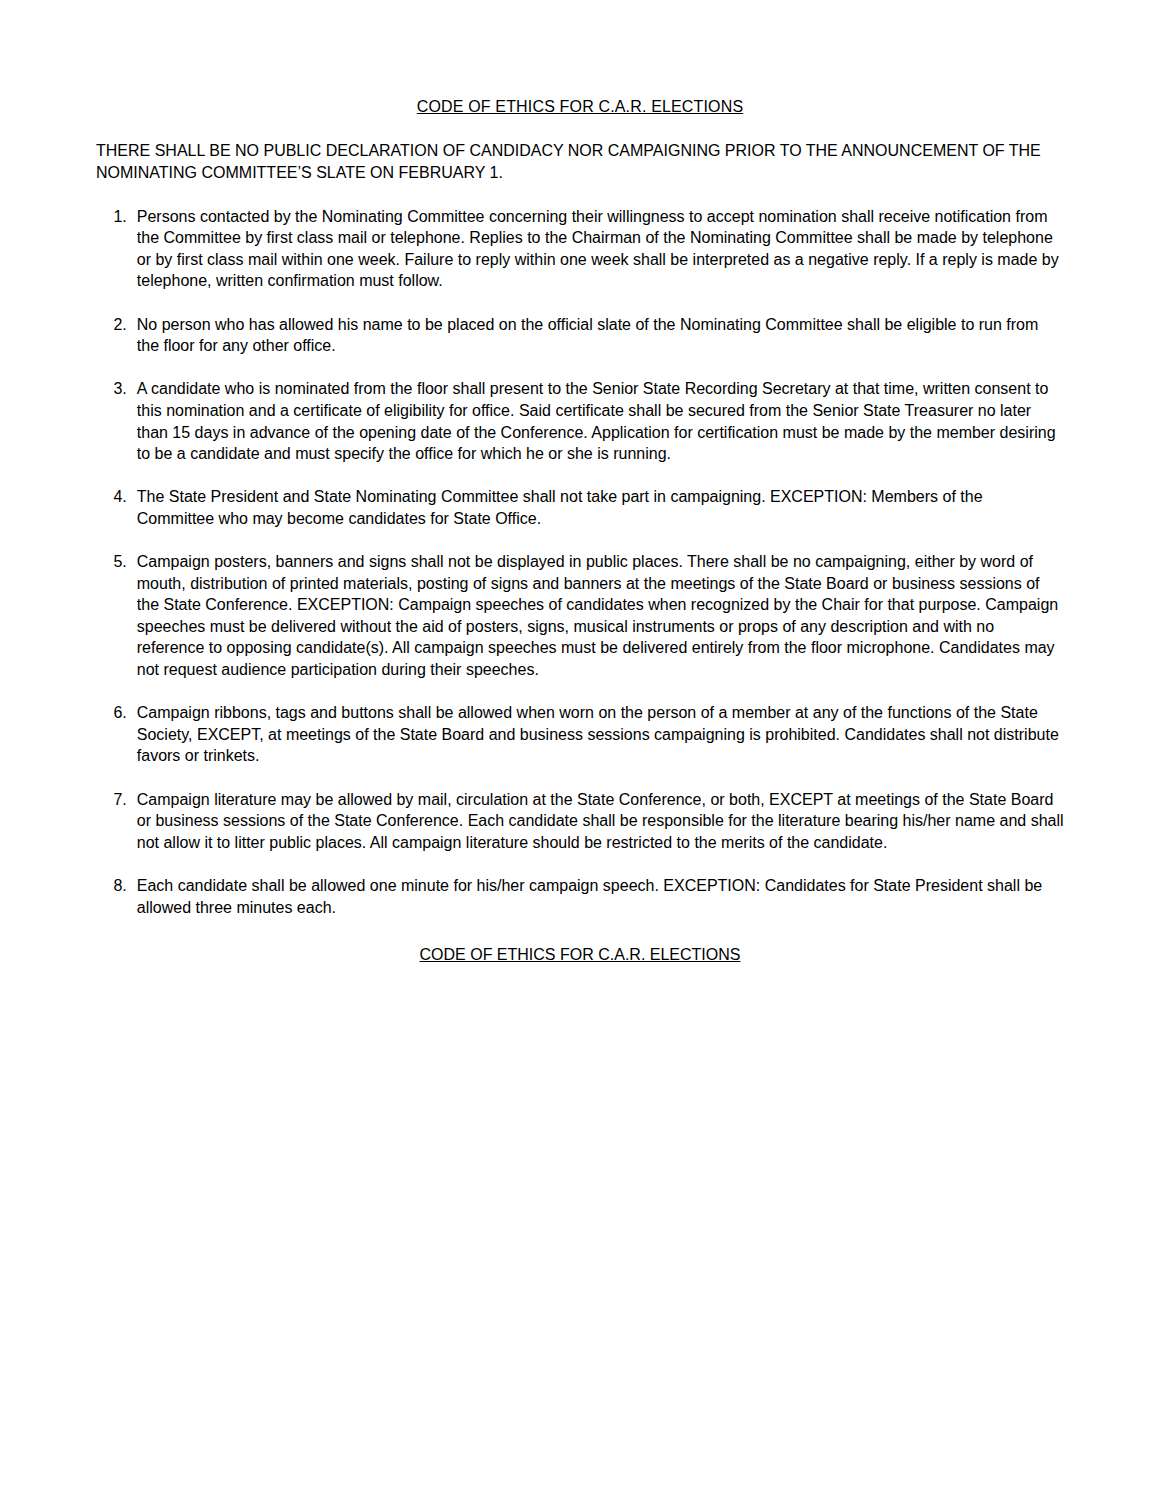CODE OF ETHICS FOR C.A.R. ELECTIONS
There shall be no public declaration of candidacy nor campaigning prior to the announcement of the Nominating Committee’s slate on February 1.
Persons contacted by the Nominating Committee concerning their willingness to accept nomination shall receive notification from the Committee by first class mail or telephone. Replies to the Chairman of the Nominating Committee shall be made by telephone or by first class mail within one week. Failure to reply within one week shall be interpreted as a negative reply. If a reply is made by telephone, written confirmation must follow.
No person who has allowed his name to be placed on the official slate of the Nominating Committee shall be eligible to run from the floor for any other office.
A candidate who is nominated from the floor shall present to the Senior State Recording Secretary at that time, written consent to this nomination and a certificate of eligibility for office. Said certificate shall be secured from the Senior State Treasurer no later than 15 days in advance of the opening date of the Conference. Application for certification must be made by the member desiring to be a candidate and must specify the office for which he or she is running.
The State President and State Nominating Committee shall not take part in campaigning. EXCEPTION: Members of the Committee who may become candidates for State Office.
Campaign posters, banners and signs shall not be displayed in public places. There shall be no campaigning, either by word of mouth, distribution of printed materials, posting of signs and banners at the meetings of the State Board or business sessions of the State Conference. EXCEPTION: Campaign speeches of candidates when recognized by the Chair for that purpose. Campaign speeches must be delivered without the aid of posters, signs, musical instruments or props of any description and with no reference to opposing candidate(s). All campaign speeches must be delivered entirely from the floor microphone. Candidates may not request audience participation during their speeches.
Campaign ribbons, tags and buttons shall be allowed when worn on the person of a member at any of the functions of the State Society, EXCEPT, at meetings of the State Board and business sessions campaigning is prohibited. Candidates shall not distribute favors or trinkets.
Campaign literature may be allowed by mail, circulation at the State Conference, or both, EXCEPT at meetings of the State Board or business sessions of the State Conference. Each candidate shall be responsible for the literature bearing his/her name and shall not allow it to litter public places. All campaign literature should be restricted to the merits of the candidate.
Each candidate shall be allowed one minute for his/her campaign speech. EXCEPTION: Candidates for State President shall be allowed three minutes each.
CODE OF ETHICS FOR C.A.R. ELECTIONS